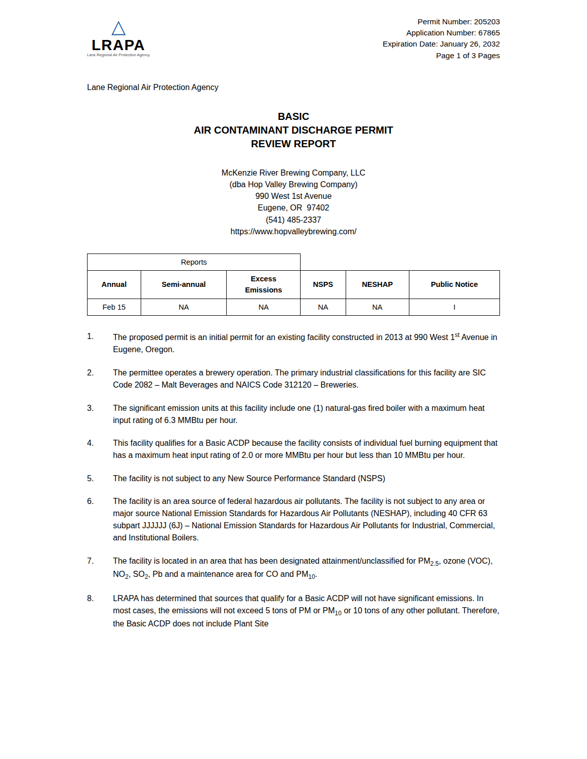△ LRAPA Lane Regional Air Protection Agency
Permit Number: 205203
Application Number: 67865
Expiration Date: January 26, 2032
Page 1 of 3 Pages
Lane Regional Air Protection Agency
BASIC
AIR CONTAMINANT DISCHARGE PERMIT
REVIEW REPORT
McKenzie River Brewing Company, LLC
(dba Hop Valley Brewing Company)
990 West 1st Avenue
Eugene, OR 97402
(541) 485-2337
https://www.hopvalleybrewing.com/
| Reports | | | |
| --- | --- | --- | --- |
| Annual | Semi-annual | Excess Emissions | NSPS | NESHAP | Public Notice |
| Feb 15 | NA | NA | NA | NA | I |
The proposed permit is an initial permit for an existing facility constructed in 2013 at 990 West 1st Avenue in Eugene, Oregon.
The permittee operates a brewery operation. The primary industrial classifications for this facility are SIC Code 2082 – Malt Beverages and NAICS Code 312120 – Breweries.
The significant emission units at this facility include one (1) natural-gas fired boiler with a maximum heat input rating of 6.3 MMBtu per hour.
This facility qualifies for a Basic ACDP because the facility consists of individual fuel burning equipment that has a maximum heat input rating of 2.0 or more MMBtu per hour but less than 10 MMBtu per hour.
The facility is not subject to any New Source Performance Standard (NSPS)
The facility is an area source of federal hazardous air pollutants. The facility is not subject to any area or major source National Emission Standards for Hazardous Air Pollutants (NESHAP), including 40 CFR 63 subpart JJJJJJ (6J) – National Emission Standards for Hazardous Air Pollutants for Industrial, Commercial, and Institutional Boilers.
The facility is located in an area that has been designated attainment/unclassified for PM2.5, ozone (VOC), NO2, SO2, Pb and a maintenance area for CO and PM10.
LRAPA has determined that sources that qualify for a Basic ACDP will not have significant emissions. In most cases, the emissions will not exceed 5 tons of PM or PM10 or 10 tons of any other pollutant. Therefore, the Basic ACDP does not include Plant Site